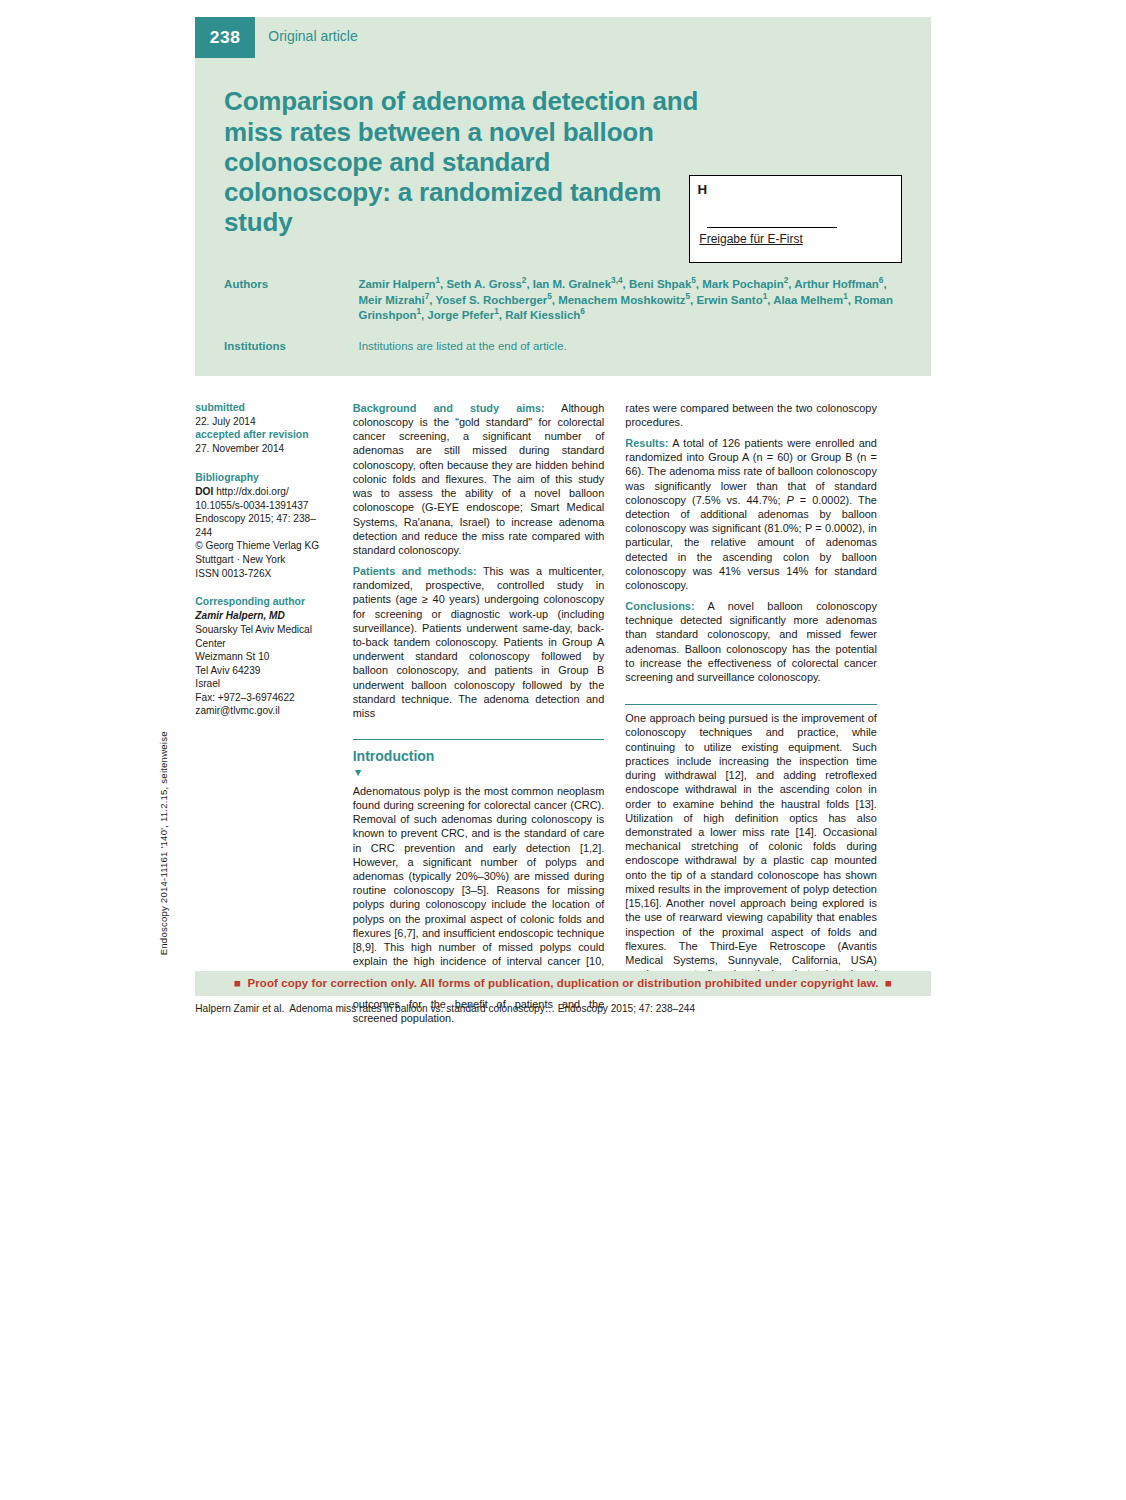Endoscopy 2014-11161 '140', 11.2.15, seitenweise
238
Original article
Comparison of adenoma detection and miss rates between a novel balloon colonoscope and standard colonoscopy: a randomized tandem study
H
Freigabe für E-First
Authors
Zamir Halpern1, Seth A. Gross2, Ian M. Gralnek3,4, Beni Shpak5, Mark Pochapin2, Arthur Hoffman6, Meir Mizrahi7, Yosef S. Rochberger5, Menachem Moshkowitz5, Erwin Santo1, Alaa Melhem1, Roman Grinshpon1, Jorge Pfefer1, Ralf Kiesslich6
Institutions
Institutions are listed at the end of article.
submitted
22. July 2014
accepted after revision
27. November 2014
Bibliography
DOI http://dx.doi.org/
10.1055/s-0034-1391437
Endoscopy 2015; 47: 238–244
© Georg Thieme Verlag KG
Stuttgart · New York
ISSN 0013-726X
Corresponding author
Zamir Halpern, MD
Souarsky Tel Aviv Medical Center
Weizmann St 10
Tel Aviv 64239
Israel
Fax: +972–3-6974622
zamir@tlvmc.gov.il
Background and study aims: Although colonoscopy is the “gold standard" for colorectal cancer screening, a significant number of adenomas are still missed during standard colonoscopy, often because they are hidden behind colonic folds and flexures. The aim of this study was to assess the ability of a novel balloon colonoscope (G-EYE endoscope; Smart Medical Systems, Ra'anana, Israel) to increase adenoma detection and reduce the miss rate compared with standard colonoscopy.
Patients and methods: This was a multicenter, randomized, prospective, controlled study in patients (age ≥ 40 years) undergoing colonoscopy for screening or diagnostic work-up (including surveillance). Patients underwent same-day, back-to-back tandem colonoscopy. Patients in Group A underwent standard colonoscopy followed by balloon colonoscopy, and patients in Group B underwent balloon colonoscopy followed by the standard technique. The adenoma detection and miss
Introduction
▼
Adenomatous polyp is the most common neoplasm found during screening for colorectal cancer (CRC). Removal of such adenomas during colonoscopy is known to prevent CRC, and is the standard of care in CRC prevention and early detection [1,2]. However, a significant number of polyps and adenomas (typically 20%–30%) are missed during routine colonoscopy [3–5]. Reasons for missing polyps during colonoscopy include the location of polyps on the proximal aspect of colonic folds and flexures [6,7], and insufficient endoscopic technique [8,9]. This high number of missed polyps could explain the high incidence of interval cancer [10, 11], and motivates both gastroenterologists and the device industry to seek better colonoscopy clinical outcomes for the benefit of patients and the screened population.
rates were compared between the two colonoscopy procedures.
Results: A total of 126 patients were enrolled and randomized into Group A (n = 60) or Group B (n = 66). The adenoma miss rate of balloon colonoscopy was significantly lower than that of standard colonoscopy (7.5% vs. 44.7%; P = 0.0002). The detection of additional adenomas by balloon colonoscopy was significant (81.0%; P = 0.0002), in particular, the relative amount of adenomas detected in the ascending colon by balloon colonoscopy was 41% versus 14% for standard colonoscopy.
Conclusions: A novel balloon colonoscopy technique detected significantly more adenomas than standard colonoscopy, and missed fewer adenomas. Balloon colonoscopy has the potential to increase the effectiveness of colorectal cancer screening and surveillance colonoscopy.
One approach being pursued is the improvement of colonoscopy techniques and practice, while continuing to utilize existing equipment. Such practices include increasing the inspection time during withdrawal [12], and adding retroflexed endoscope withdrawal in the ascending colon in order to examine behind the haustral folds [13]. Utilization of high definition optics has also demonstrated a lower miss rate [14]. Occasional mechanical stretching of colonic folds during endoscope withdrawal by a plastic cap mounted onto the tip of a standard colonoscope has shown mixed results in the improvement of polyp detection [15,16]. Another novel approach being explored is the use of rearward viewing capability that enables inspection of the proximal aspect of folds and flexures. The Third-Eye Retroscope (Avantis Medical Systems, Sunnyvale, California, USA) employs a retroflexed optical catheter introduced through the colonoscope instrument chan-
■ Proof copy for correction only. All forms of publication, duplication or distribution prohibited under copyright law. ■
Halpern Zamir et al. Adenoma miss rates in balloon vs. standard colonoscopy… Endoscopy 2015; 47: 238–244